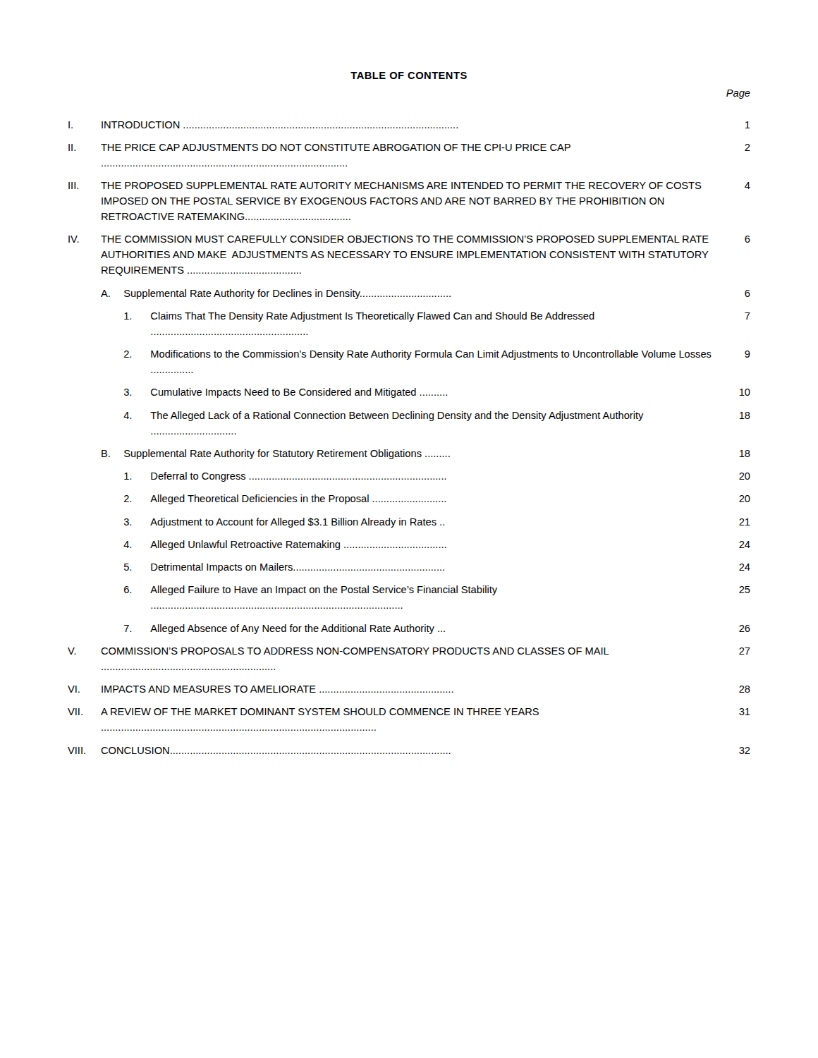TABLE OF CONTENTS
Page
| I. | INTRODUCTION ................................................................................................ | 1 |
| II. | THE PRICE CAP ADJUSTMENTS DO NOT CONSTITUTE ABROGATION OF THE CPI-U PRICE CAP ...................................................................................... | 2 |
| III. | THE PROPOSED SUPPLEMENTAL RATE AUTORITY MECHANISMS ARE INTENDED TO PERMIT THE RECOVERY OF COSTS IMPOSED ON THE POSTAL SERVICE BY EXOGENOUS FACTORS AND ARE NOT BARRED BY THE PROHIBITION ON RETROACTIVE RATEMAKING..................................... | 4 |
| IV. | THE COMMISSION MUST CAREFULLY CONSIDER OBJECTIONS TO THE COMMISSION’S PROPOSED SUPPLEMENTAL RATE AUTHORITIES AND MAKE ADJUSTMENTS AS NECESSARY TO ENSURE IMPLEMENTATION CONSISTENT WITH STATUTORY REQUIREMENTS ........................................ | 6 |
| | A. | Supplemental Rate Authority for Declines in Density................................ | 6 |
| | | 1. | Claims That The Density Rate Adjustment Is Theoretically Flawed Can and Should Be Addressed ....................................................... | 7 |
| | | 2. | Modifications to the Commission’s Density Rate Authority Formula Can Limit Adjustments to Uncontrollable Volume Losses ............... | 9 |
| | | 3. | Cumulative Impacts Need to Be Considered and Mitigated .......... | 10 |
| | | 4. | The Alleged Lack of a Rational Connection Between Declining Density and the Density Adjustment Authority .............................. | 18 |
| | B. | Supplemental Rate Authority for Statutory Retirement Obligations ......... | 18 |
| | | 1. | Deferral to Congress ..................................................................... | 20 |
| | | 2. | Alleged Theoretical Deficiencies in the Proposal .......................... | 20 |
| | | 3. | Adjustment to Account for Alleged $3.1 Billion Already in Rates .. | 21 |
| | | 4. | Alleged Unlawful Retroactive Ratemaking .................................... | 24 |
| | | 5. | Detrimental Impacts on Mailers..................................................... | 24 |
| | | 6. | Alleged Failure to Have an Impact on the Postal Service’s Financial Stability ........................................................................................ | 25 |
| | | 7. | Alleged Absence of Any Need for the Additional Rate Authority ... | 26 |
| V. | COMMISSION’S PROPOSALS TO ADDRESS NON-COMPENSATORY PRODUCTS AND CLASSES OF MAIL ............................................................. | 27 |
| VI. | IMPACTS AND MEASURES TO AMELIORATE ............................................... | 28 |
| VII. | A REVIEW OF THE MARKET DOMINANT SYSTEM SHOULD COMMENCE IN THREE YEARS ................................................................................................ | 31 |
| VIII. | CONCLUSION.................................................................................................. | 32 |